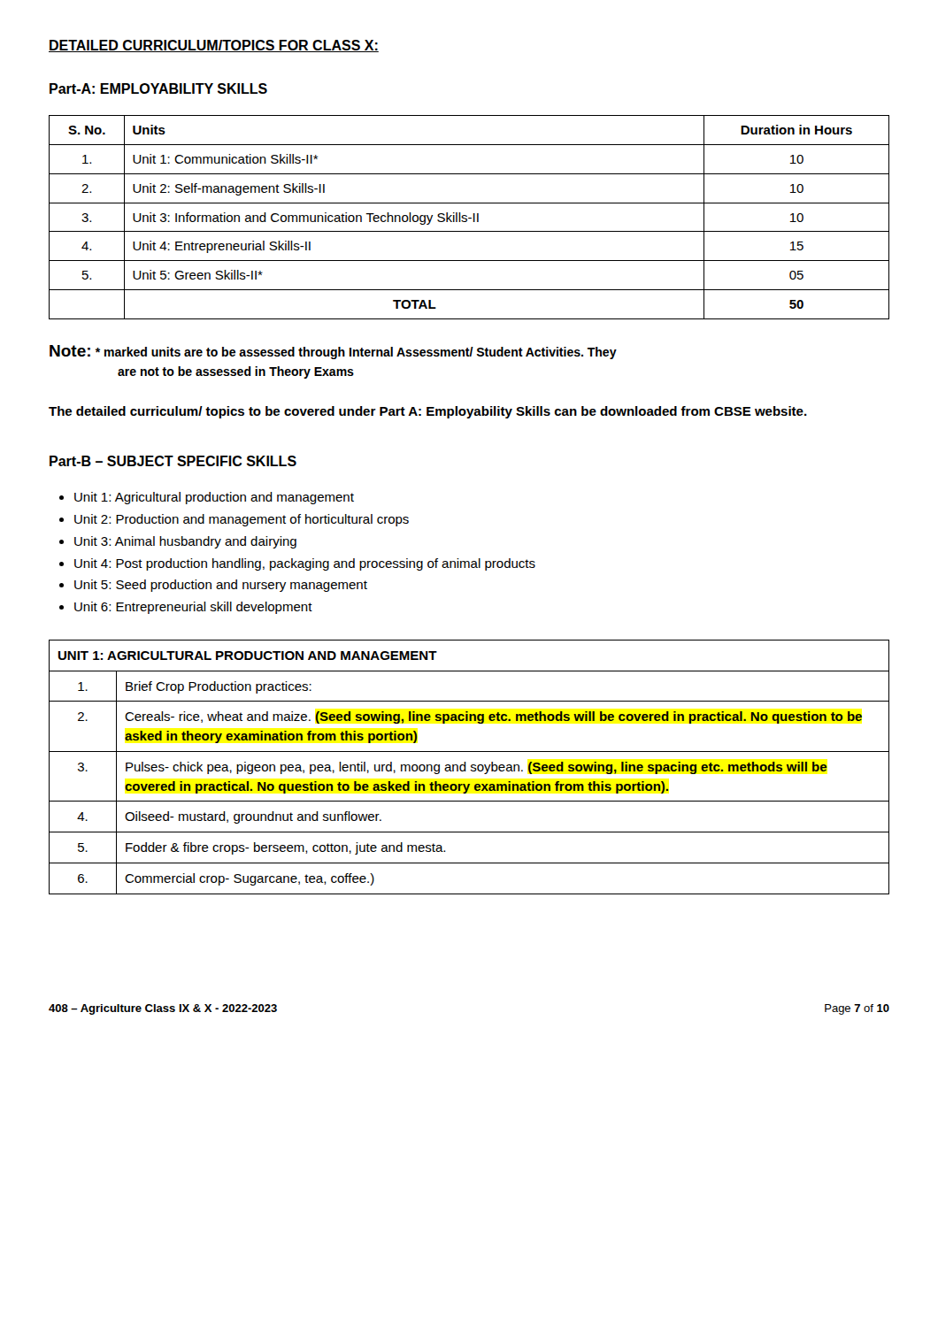DETAILED CURRICULUM/TOPICS FOR CLASS X:
Part-A: EMPLOYABILITY SKILLS
| S. No. | Units | Duration in Hours |
| --- | --- | --- |
| 1. | Unit 1: Communication Skills-II* | 10 |
| 2. | Unit 2: Self-management Skills-II | 10 |
| 3. | Unit 3: Information and Communication Technology Skills-II | 10 |
| 4. | Unit 4: Entrepreneurial Skills-II | 15 |
| 5. | Unit 5: Green Skills-II* | 05 |
| | TOTAL | 50 |
Note: * marked units are to be assessed through Internal Assessment/ Student Activities. They are not to be assessed in Theory Exams
The detailed curriculum/ topics to be covered under Part A: Employability Skills can be downloaded from CBSE website.
Part-B – SUBJECT SPECIFIC SKILLS
Unit 1: Agricultural production and management
Unit 2: Production and management of horticultural crops
Unit 3: Animal husbandry and dairying
Unit 4: Post production handling, packaging and processing of animal products
Unit 5: Seed production and nursery management
Unit 6: Entrepreneurial skill development
| UNIT 1: AGRICULTURAL PRODUCTION AND MANAGEMENT |
| --- |
| 1. | Brief Crop Production practices: |
| 2. | Cereals- rice, wheat and maize. (Seed sowing, line spacing etc. methods will be covered in practical. No question to be asked in theory examination from this portion) |
| 3. | Pulses- chick pea, pigeon pea, pea, lentil, urd, moong and soybean. (Seed sowing, line spacing etc. methods will be covered in practical. No question to be asked in theory examination from this portion). |
| 4. | Oilseed- mustard, groundnut and sunflower. |
| 5. | Fodder & fibre crops- berseem, cotton, jute and mesta. |
| 6. | Commercial crop- Sugarcane, tea, coffee.) |
408 – Agriculture Class IX & X - 2022-2023
Page 7 of 10